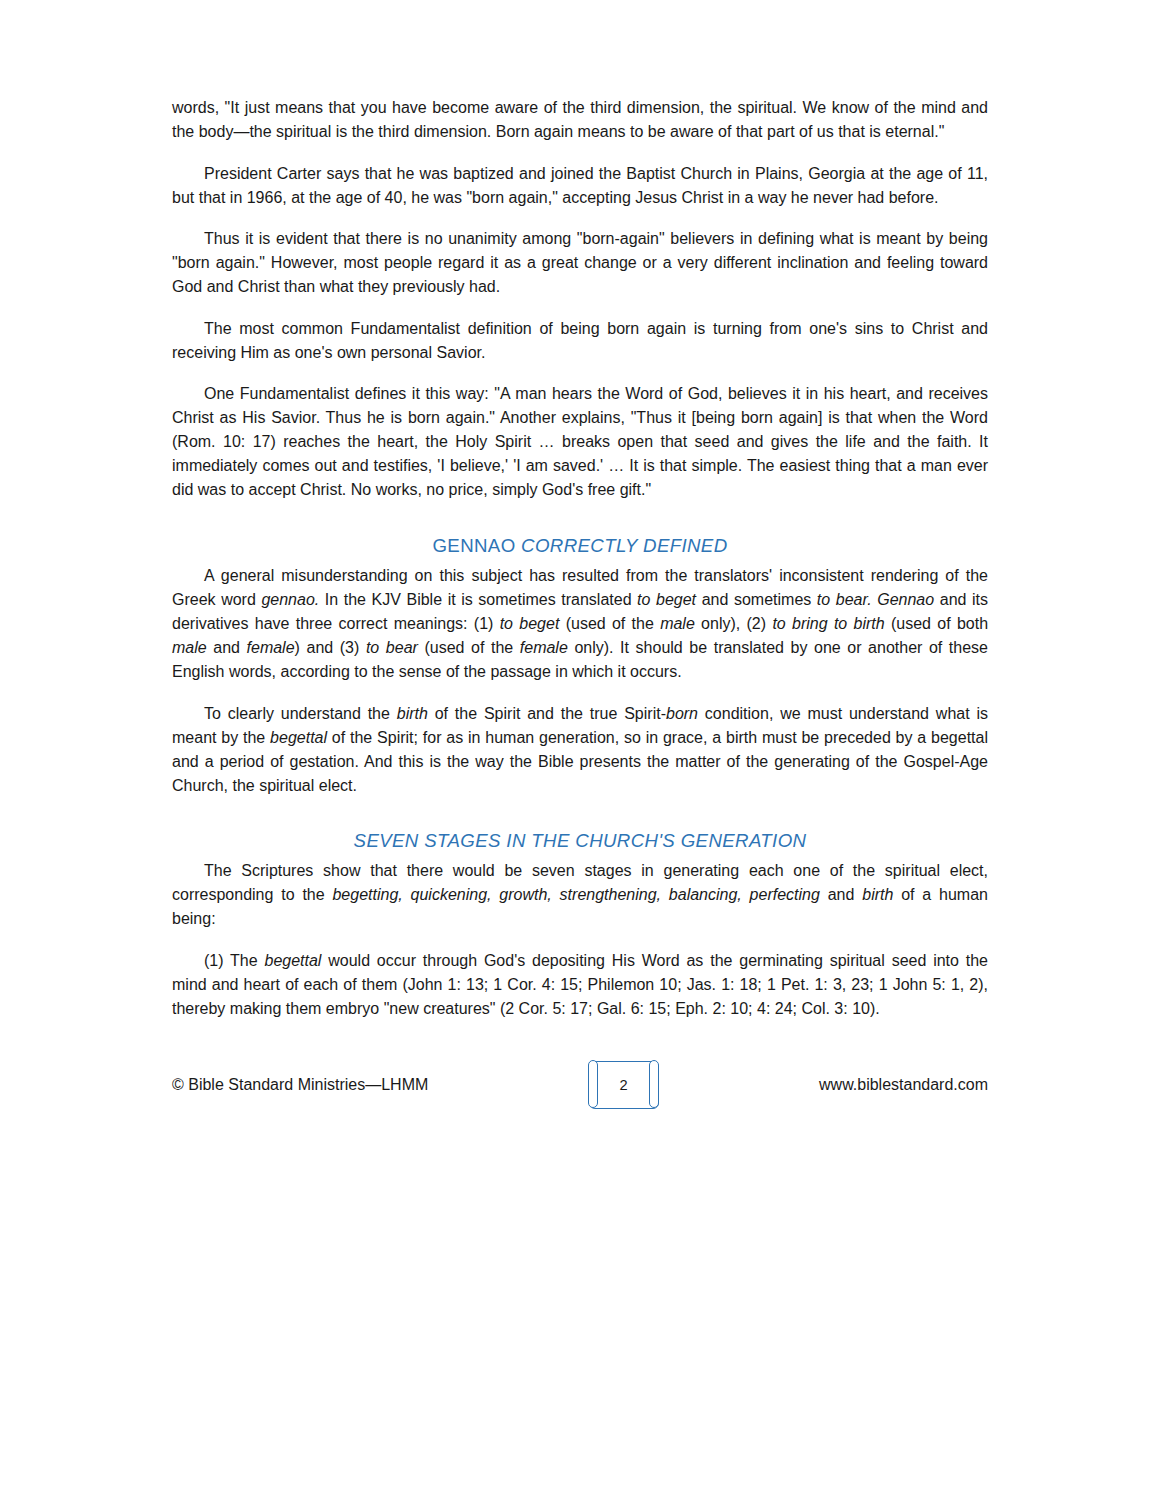words, "It just means that you have become aware of the third dimension, the spiritual. We know of the mind and the body—the spiritual is the third dimension. Born again means to be aware of that part of us that is eternal."
President Carter says that he was baptized and joined the Baptist Church in Plains, Georgia at the age of 11, but that in 1966, at the age of 40, he was "born again," accepting Jesus Christ in a way he never had before.
Thus it is evident that there is no unanimity among "born-again" believers in defining what is meant by being "born again." However, most people regard it as a great change or a very different inclination and feeling toward God and Christ than what they previously had.
The most common Fundamentalist definition of being born again is turning from one's sins to Christ and receiving Him as one's own personal Savior.
One Fundamentalist defines it this way: "A man hears the Word of God, believes it in his heart, and receives Christ as His Savior. Thus he is born again." Another explains, "Thus it [being born again] is that when the Word (Rom. 10: 17) reaches the heart, the Holy Spirit … breaks open that seed and gives the life and the faith. It immediately comes out and testifies, 'I believe,' 'I am saved.' … It is that simple. The easiest thing that a man ever did was to accept Christ. No works, no price, simply God's free gift."
GENNAO CORRECTLY DEFINED
A general misunderstanding on this subject has resulted from the translators' inconsistent rendering of the Greek word gennao. In the KJV Bible it is sometimes translated to beget and sometimes to bear. Gennao and its derivatives have three correct meanings: (1) to beget (used of the male only), (2) to bring to birth (used of both male and female) and (3) to bear (used of the female only). It should be translated by one or another of these English words, according to the sense of the passage in which it occurs.
To clearly understand the birth of the Spirit and the true Spirit-born condition, we must understand what is meant by the begettal of the Spirit; for as in human generation, so in grace, a birth must be preceded by a begettal and a period of gestation. And this is the way the Bible presents the matter of the generating of the Gospel-Age Church, the spiritual elect.
SEVEN STAGES IN THE CHURCH'S GENERATION
The Scriptures show that there would be seven stages in generating each one of the spiritual elect, corresponding to the begetting, quickening, growth, strengthening, balancing, perfecting and birth of a human being:
(1) The begettal would occur through God's depositing His Word as the germinating spiritual seed into the mind and heart of each of them (John 1: 13; 1 Cor. 4: 15; Philemon 10; Jas. 1: 18; 1 Pet. 1: 3, 23; 1 John 5: 1, 2), thereby making them embryo "new creatures" (2 Cor. 5: 17; Gal. 6: 15; Eph. 2: 10; 4: 24; Col. 3: 10).
© Bible Standard Ministries—LHMM 2 www.biblestandard.com